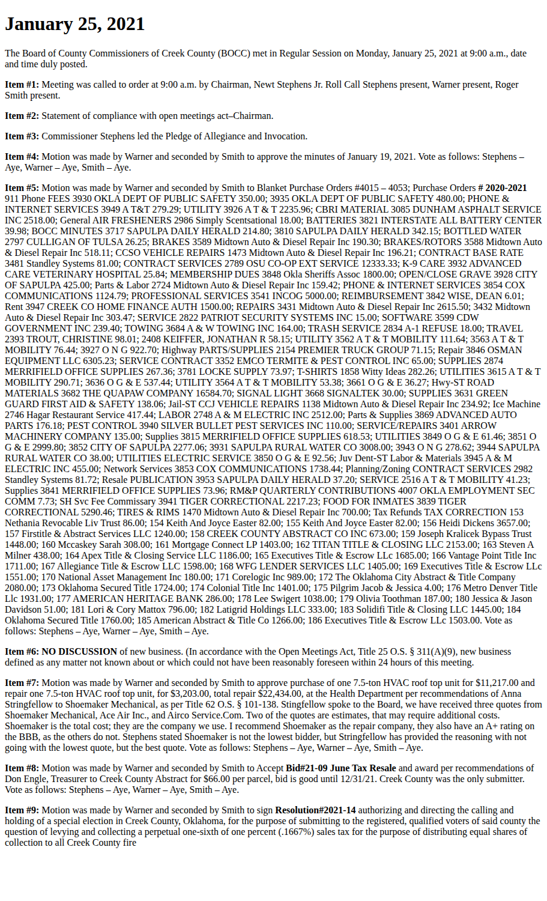January 25, 2021
The Board of County Commissioners of Creek County (BOCC) met in Regular Session on Monday, January 25, 2021 at 9:00 a.m., date and time duly posted.
Item #1: Meeting was called to order at 9:00 a.m. by Chairman, Newt Stephens Jr. Roll Call Stephens present, Warner present, Roger Smith present.
Item #2: Statement of compliance with open meetings act–Chairman.
Item #3: Commissioner Stephens led the Pledge of Allegiance and Invocation.
Item #4: Motion was made by Warner and seconded by Smith to approve the minutes of January 19, 2021. Vote as follows: Stephens – Aye, Warner – Aye, Smith – Aye.
Item #5: Motion was made by Warner and seconded by Smith to Blanket Purchase Orders #4015 – 4053; Purchase Orders # 2020-2021 911 Phone FEES 3930 OKLA DEPT OF PUBLIC SAFETY 350.00; 3935 OKLA DEPT OF PUBLIC SAFETY 480.00; PHONE & INTERNET SERVICES 3949 A T&T 279.29; UTILITY 3926 A T & T 2235.96; CBRI MATERIAL 3085 DUNHAM ASPHALT SERVICE INC 2518.00; General AIR FRESHENERS 2986 Simply Scentsational 18.00; BATTERIES 3821 INTERSTATE ALL BATTERY CENTER 39.98; BOCC MINUTES 3717 SAPULPA DAILY HERALD 214.80; 3810 SAPULPA DAILY HERALD 342.15; BOTTLED WATER 2797 CULLIGAN OF TULSA 26.25; BRAKES 3589 Midtown Auto & Diesel Repair Inc 190.30; BRAKES/ROTORS 3588 Midtown Auto & Diesel Repair Inc 518.11; CCSO VEHICLE REPAIRS 1473 Midtown Auto & Diesel Repair Inc 196.21; CONTRACT BASE RATE 3481 Standley Systems 81.00; CONTRACT SERVICES 2789 OSU CO-OP EXT SERVICE 12333.33; K-9 CARE 3932 ADVANCED CARE VETERINARY HOSPITAL 25.84; MEMBERSHIP DUES 3848 Okla Sheriffs Assoc 1800.00; OPEN/CLOSE GRAVE 3928 CITY OF SAPULPA 425.00; Parts & Labor 2724 Midtown Auto & Diesel Repair Inc 159.42; PHONE & INTERNET SERVICES 3854 COX COMMUNICATIONS 1124.79; PROFESSIONAL SERVICES 3541 INCOG 5000.00; REIMBURSEMENT 3842 WISE, DEAN 6.01; Rent 3947 CREEK CO HOME FINANCE AUTH 1500.00; REPAIRS 3431 Midtown Auto & Diesel Repair Inc 2615.50; 3432 Midtown Auto & Diesel Repair Inc 303.47; SERVICE 2822 PATRIOT SECURITY SYSTEMS INC 15.00; SOFTWARE 3599 CDW GOVERNMENT INC 239.40; TOWING 3684 A & W TOWING INC 164.00; TRASH SERVICE 2834 A-1 REFUSE 18.00; TRAVEL 2393 TROUT, CHRISTINE 98.01; 2408 KEIFFER, JONATHAN R 58.15; UTILITY 3562 A T & T MOBILITY 111.64; 3563 A T & T MOBILITY 76.44; 3927 O N G 922.70; Highway PARTS/SUPPLIES 2154 PREMIER TRUCK GROUP 71.15; Repair 3846 OSMAN EQUIPMENT LLC 6305.23; SERVICE CONTRACT 3352 EMCO TERMITE & PEST CONTROL INC 65.00; SUPPLIES 2874 MERRIFIELD OFFICE SUPPLIES 267.36; 3781 LOCKE SUPPLY 73.97; T-SHIRTS 1858 Witty Ideas 282.26; UTILITIES 3615 A T & T MOBILITY 290.71; 3636 O G & E 537.44; UTILITY 3564 A T & T MOBILITY 53.38; 3661 O G & E 36.27; Hwy-ST ROAD MATERIALS 3682 THE QUAPAW COMPANY 16584.70; SIGNAL LIGHT 3668 SIGNALTEK 30.00; SUPPLIES 3631 GREEN GUARD FIRST AID & SAFETY 138.06; Jail-ST CCJ VEHICLE REPAIRS 1138 Midtown Auto & Diesel Repair Inc 234.92; Ice Machine 2746 Hagar Restaurant Service 417.44; LABOR 2748 A & M ELECTRIC INC 2512.00; Parts & Supplies 3869 ADVANCED AUTO PARTS 176.18; PEST CONTROL 3940 SILVER BULLET PEST SERVICES INC 110.00; SERVICE/REPAIRS 3401 ARROW MACHINERY COMPANY 135.00; Supplies 3815 MERRIFIELD OFFICE SUPPLIES 618.53; UTILITIES 3849 O G & E 61.46; 3851 O G & E 2999.80; 3852 CITY OF SAPULPA 2277.06; 3931 SAPULPA RURAL WATER CO 3008.00; 3943 O N G 278.62; 3944 SAPULPA RURAL WATER CO 38.00; UTILITIES ELECTRIC SERVICE 3850 O G & E 92.56; Juv Dent-ST Labor & Materials 3945 A & M ELECTRIC INC 455.00; Network Services 3853 COX COMMUNICATIONS 1738.44; Planning/Zoning CONTRACT SERVICES 2982 Standley Systems 81.72; Resale PUBLICATION 3953 SAPULPA DAILY HERALD 37.20; SERVICE 2516 A T & T MOBILITY 41.23; Supplies 3841 MERRIFIELD OFFICE SUPPLIES 73.96; RM&P QUARTERLY CONTRIBUTIONS 4007 OKLA EMPLOYMENT SEC COMM 7.73; SH Svc Fee Commissary 3941 TIGER CORRECTIONAL 2217.23; FOOD FOR INMATES 3839 TIGER CORRECTIONAL 5290.46; TIRES & RIMS 1470 Midtown Auto & Diesel Repair Inc 700.00; Tax Refunds TAX CORRECTION 153 Nethania Revocable Liv Trust 86.00; 154 Keith And Joyce Easter 82.00; 155 Keith And Joyce Easter 82.00; 156 Heidi Dickens 3657.00; 157 Firstitle & Abstract Services LLC 1240.00; 158 CREEK COUNTY ABSTRACT CO INC 673.00; 159 Joseph Kralicek Bypass Trust 1448.00; 160 Mccaskey Sarah 308.00; 161 Mortgage Connect LP 1403.00; 162 TITAN TITLE & CLOSING LLC 2153.00; 163 Steven A Milner 438.00; 164 Apex Title & Closing Service LLC 1186.00; 165 Executives Title & Escrow LLc 1685.00; 166 Vantage Point Title Inc 1711.00; 167 Allegiance Title & Escrow LLC 1598.00; 168 WFG LENDER SERVICES LLC 1405.00; 169 Executives Title & Escrow LLc 1551.00; 170 National Asset Management Inc 180.00; 171 Corelogic Inc 989.00; 172 The Oklahoma City Abstract & Title Company 2080.00; 173 Oklahoma Secured Title 1724.00; 174 Colonial Title Inc 1401.00; 175 Pilgrim Jacob & Jessica 4.00; 176 Metro Denver Title Llc 1931.00; 177 AMERICAN HERITAGE BANK 286.00; 178 Lee Swigert 1038.00; 179 Olivia Toothman 187.00; 180 Jessica & Jason Davidson 51.00; 181 Lori & Cory Mattox 796.00; 182 Latigrid Holdings LLC 333.00; 183 Solidifi Title & Closing LLC 1445.00; 184 Oklahoma Secured Title 1760.00; 185 American Abstract & Title Co 1266.00; 186 Executives Title & Escrow LLc 1503.00. Vote as follows: Stephens – Aye, Warner – Aye, Smith – Aye.
Item #6: NO DISCUSSION of new business. (In accordance with the Open Meetings Act, Title 25 O.S. § 311(A)(9), new business defined as any matter not known about or which could not have been reasonably foreseen within 24 hours of this meeting.
Item #7: Motion was made by Warner and seconded by Smith to approve purchase of one 7.5-ton HVAC roof top unit for $11,217.00 and repair one 7.5-ton HVAC roof top unit, for $3,203.00, total repair $22,434.00, at the Health Department per recommendations of Anna Stringfellow to Shoemaker Mechanical, as per Title 62 O.S. § 101-138. Stingfellow spoke to the Board, we have received three quotes from Shoemaker Mechanical, Ace Air Inc., and Airco Service.Com. Two of the quotes are estimates, that may require additional costs. Shoemaker is the total cost; they are the company we use. I recommend Shoemaker as the repair company, they also have an A+ rating on the BBB, as the others do not. Stephens stated Shoemaker is not the lowest bidder, but Stringfellow has provided the reasoning with not going with the lowest quote, but the best quote. Vote as follows: Stephens – Aye, Warner – Aye, Smith – Aye.
Item #8: Motion was made by Warner and seconded by Smith to Accept Bid#21-09 June Tax Resale and award per recommendations of Don Engle, Treasurer to Creek County Abstract for $66.00 per parcel, bid is good until 12/31/21. Creek County was the only submitter. Vote as follows: Stephens – Aye, Warner – Aye, Smith – Aye.
Item #9: Motion was made by Warner and seconded by Smith to sign Resolution#2021-14 authorizing and directing the calling and holding of a special election in Creek County, Oklahoma, for the purpose of submitting to the registered, qualified voters of said county the question of levying and collecting a perpetual one-sixth of one percent (.1667%) sales tax for the purpose of distributing equal shares of collection to all Creek County fire